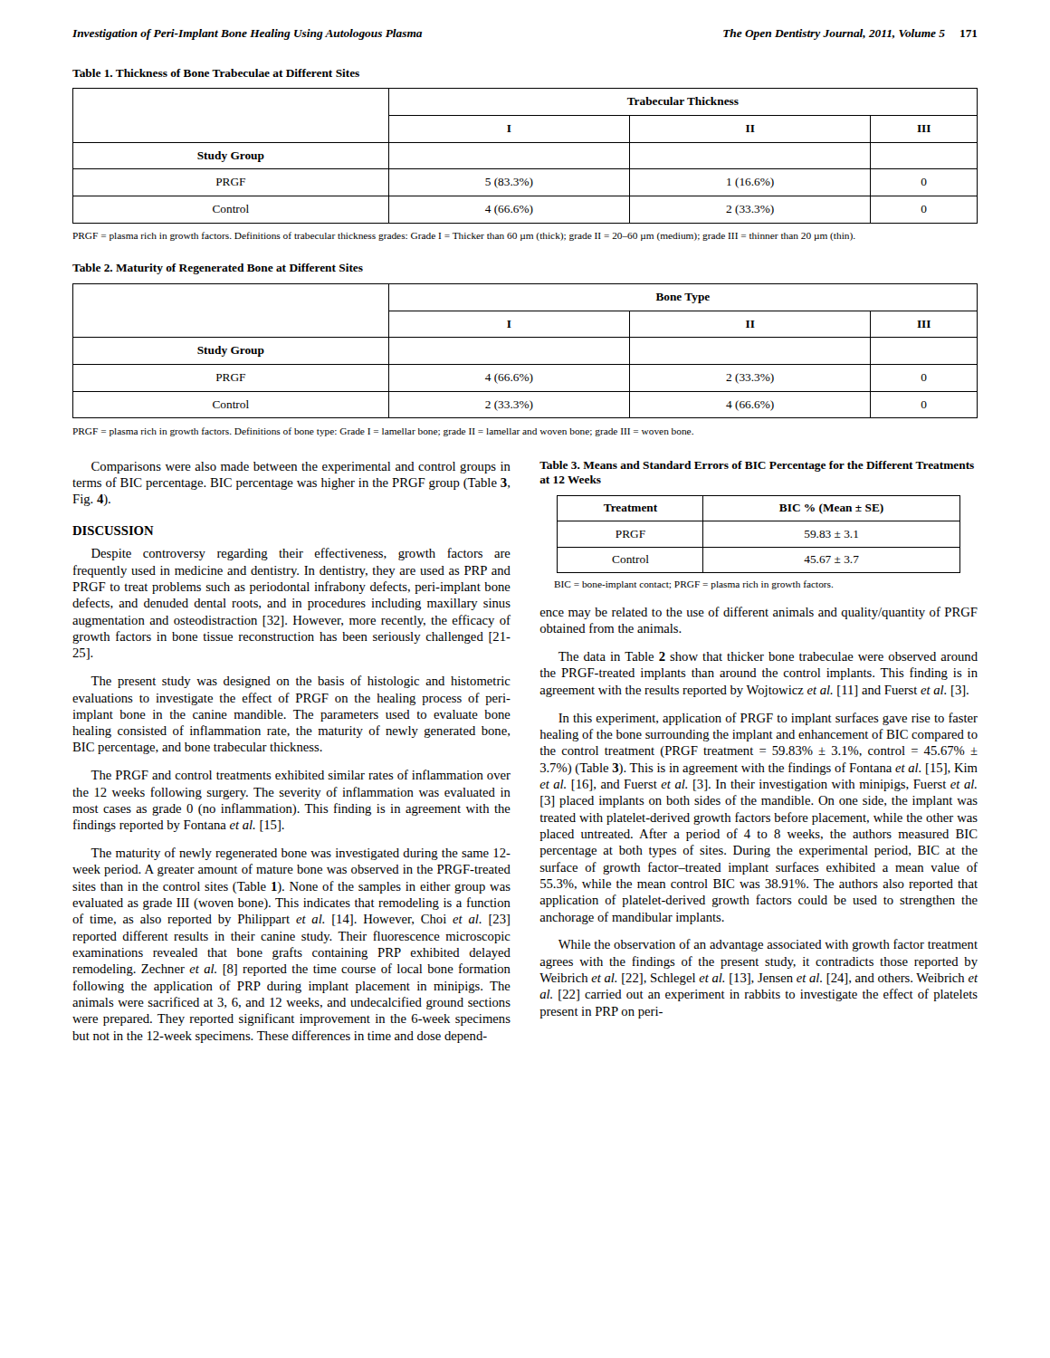Investigation of Peri-Implant Bone Healing Using Autologous Plasma The Open Dentistry Journal, 2011, Volume 5171
Table 1. Thickness of Bone Trabeculae at Different Sites
| | Trabecular Thickness |
| --- | --- |
| I | II | III |
| Study Group | | | |
| PRGF | 5 (83.3%) | 1 (16.6%) | 0 |
| Control | 4 (66.6%) | 2 (33.3%) | 0 |
PRGF = plasma rich in growth factors. Definitions of trabecular thickness grades: Grade I = Thicker than 60 µm (thick); grade II = 20–60 µm (medium); grade III = thinner than 20 µm (thin).
Table 2. Maturity of Regenerated Bone at Different Sites
| | Bone Type |
| --- | --- |
| I | II | III |
| Study Group | | | |
| PRGF | 4 (66.6%) | 2 (33.3%) | 0 |
| Control | 2 (33.3%) | 4 (66.6%) | 0 |
PRGF = plasma rich in growth factors. Definitions of bone type: Grade I = lamellar bone; grade II = lamellar and woven bone; grade III = woven bone.
Comparisons were also made between the experimental and control groups in terms of BIC percentage. BIC percentage was higher in the PRGF group (Table 3, Fig. 4).
DISCUSSION
Despite controversy regarding their effectiveness, growth factors are frequently used in medicine and dentistry. In dentistry, they are used as PRP and PRGF to treat problems such as periodontal infrabony defects, peri-implant bone defects, and denuded dental roots, and in procedures including maxillary sinus augmentation and osteodistraction [32]. However, more recently, the efficacy of growth factors in bone tissue reconstruction has been seriously challenged [21-25].
The present study was designed on the basis of histologic and histometric evaluations to investigate the effect of PRGF on the healing process of peri-implant bone in the canine mandible. The parameters used to evaluate bone healing consisted of inflammation rate, the maturity of newly generated bone, BIC percentage, and bone trabecular thickness.
The PRGF and control treatments exhibited similar rates of inflammation over the 12 weeks following surgery. The severity of inflammation was evaluated in most cases as grade 0 (no inflammation). This finding is in agreement with the findings reported by Fontana et al. [15].
The maturity of newly regenerated bone was investigated during the same 12-week period. A greater amount of mature bone was observed in the PRGF-treated sites than in the control sites (Table 1). None of the samples in either group was evaluated as grade III (woven bone). This indicates that remodeling is a function of time, as also reported by Philippart et al. [14]. However, Choi et al. [23] reported different results in their canine study. Their fluorescence microscopic examinations revealed that bone grafts containing PRP exhibited delayed remodeling. Zechner et al. [8] reported the time course of local bone formation following the application of PRP during implant placement in minipigs. The animals were sacrificed at 3, 6, and 12 weeks, and undecalcified ground sections were prepared. They reported significant improvement in the 6-week specimens but not in the 12-week specimens. These differences in time and dose depend-
Table 3. Means and Standard Errors of BIC Percentage for the Different Treatments at 12 Weeks
| Treatment | BIC % (Mean ± SE) |
| --- | --- |
| PRGF | 59.83 ± 3.1 |
| Control | 45.67 ± 3.7 |
BIC = bone-implant contact; PRGF = plasma rich in growth factors.
ence may be related to the use of different animals and quality/quantity of PRGF obtained from the animals.
The data in Table 2 show that thicker bone trabeculae were observed around the PRGF-treated implants than around the control implants. This finding is in agreement with the results reported by Wojtowicz et al. [11] and Fuerst et al. [3].
In this experiment, application of PRGF to implant surfaces gave rise to faster healing of the bone surrounding the implant and enhancement of BIC compared to the control treatment (PRGF treatment = 59.83% ± 3.1%, control = 45.67% ± 3.7%) (Table 3). This is in agreement with the findings of Fontana et al. [15], Kim et al. [16], and Fuerst et al. [3]. In their investigation with minipigs, Fuerst et al. [3] placed implants on both sides of the mandible. On one side, the implant was treated with platelet-derived growth factors before placement, while the other was placed untreated. After a period of 4 to 8 weeks, the authors measured BIC percentage at both types of sites. During the experimental period, BIC at the surface of growth factor–treated implant surfaces exhibited a mean value of 55.3%, while the mean control BIC was 38.91%. The authors also reported that application of platelet-derived growth factors could be used to strengthen the anchorage of mandibular implants.
While the observation of an advantage associated with growth factor treatment agrees with the findings of the present study, it contradicts those reported by Weibrich et al. [22], Schlegel et al. [13], Jensen et al. [24], and others. Weibrich et al. [22] carried out an experiment in rabbits to investigate the effect of platelets present in PRP on peri-